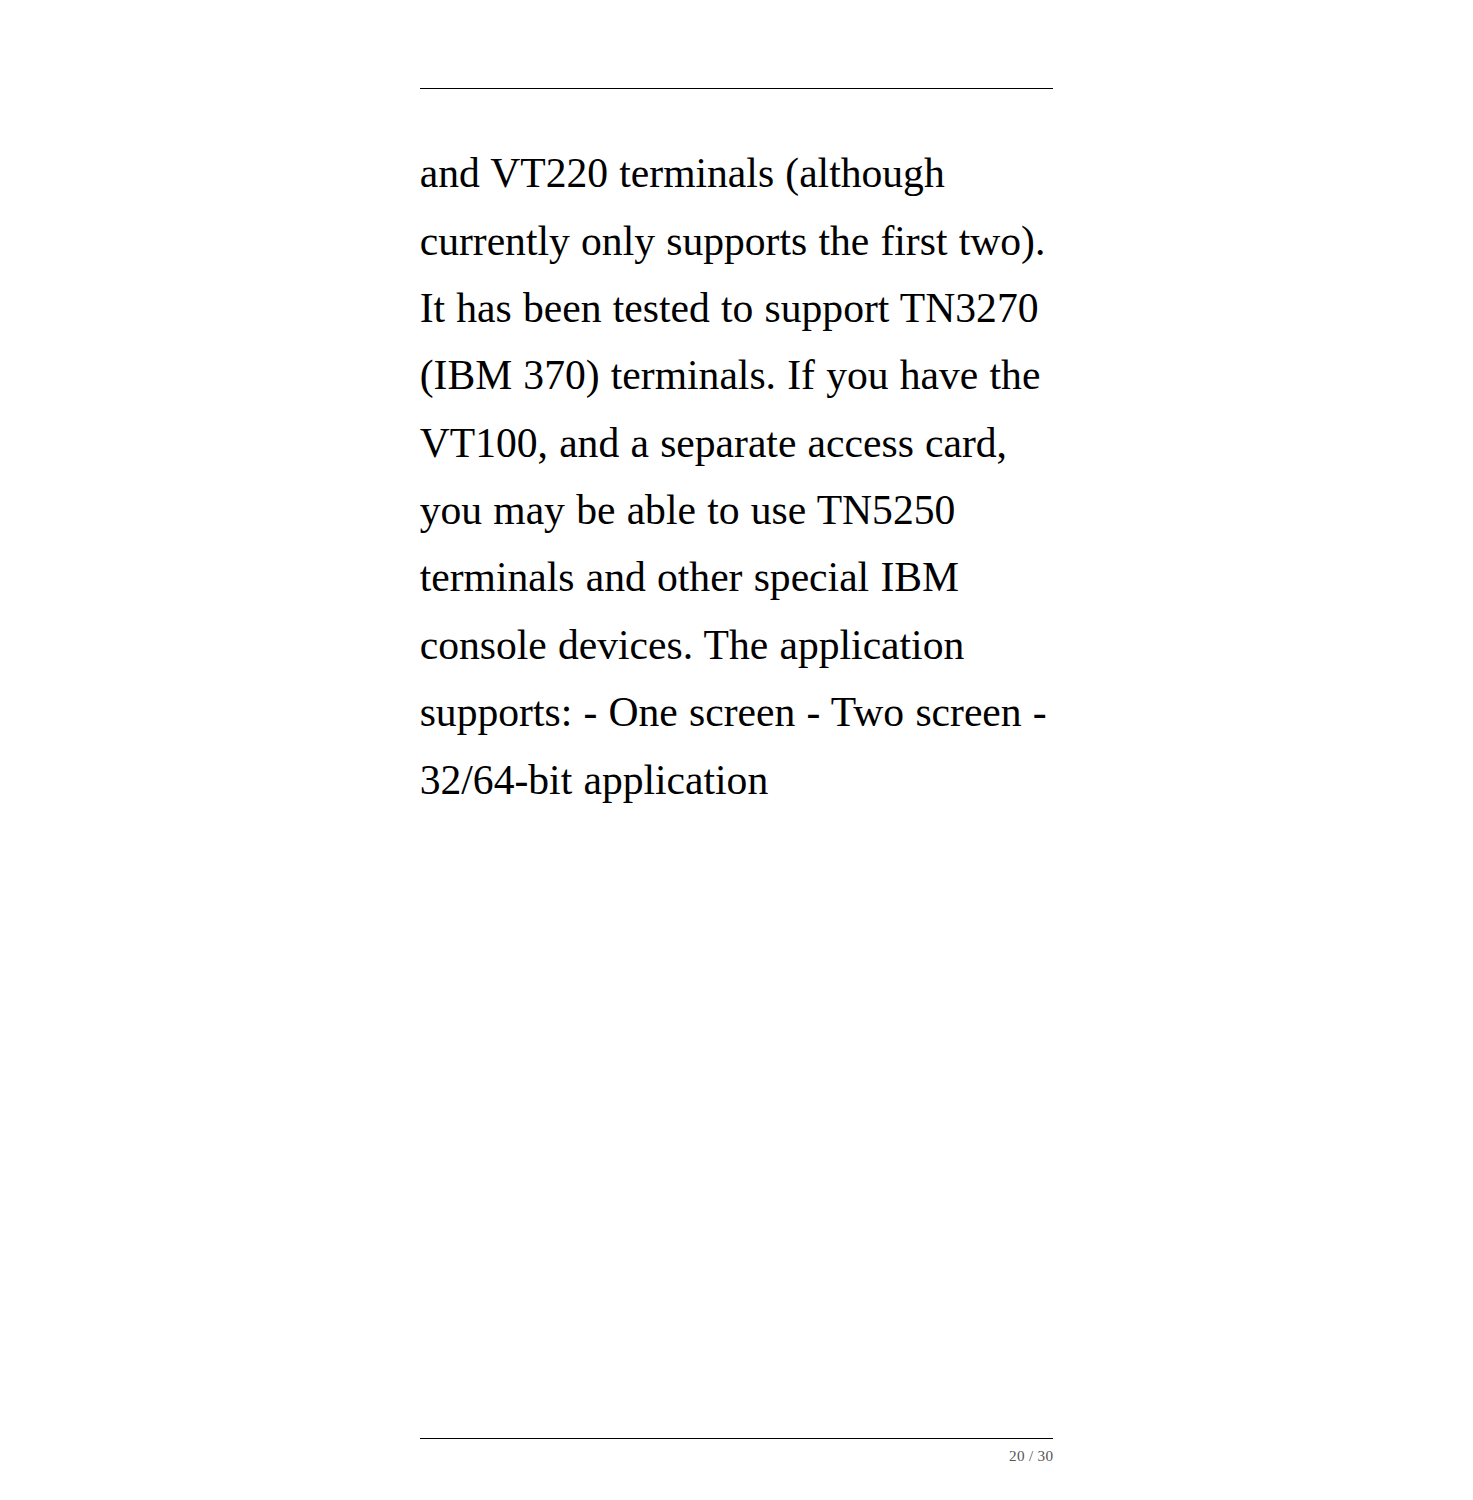and VT220 terminals (although currently only supports the first two). It has been tested to support TN3270 (IBM 370) terminals. If you have the VT100, and a separate access card, you may be able to use TN5250 terminals and other special IBM console devices. The application supports: - One screen - Two screen - 32/64-bit application
20 / 30